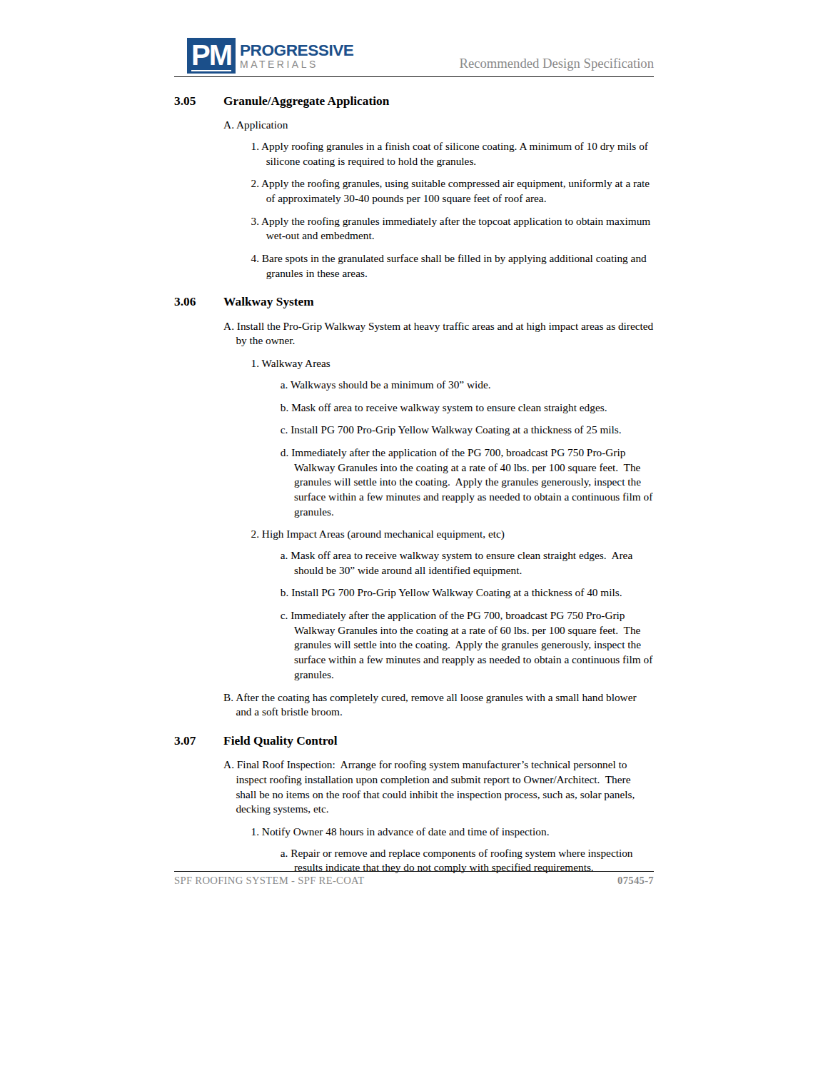PM
PROGRESSIVE
MATERIALS
Recommended Design Specification
3.05 Granule/Aggregate Application
A. Application
1. Apply roofing granules in a finish coat of silicone coating. A minimum of 10 dry mils of silicone coating is required to hold the granules.
2. Apply the roofing granules, using suitable compressed air equipment, uniformly at a rate of approximately 30-40 pounds per 100 square feet of roof area.
3. Apply the roofing granules immediately after the topcoat application to obtain maximum wet-out and embedment.
4. Bare spots in the granulated surface shall be filled in by applying additional coating and granules in these areas.
3.06 Walkway System
A. Install the Pro-Grip Walkway System at heavy traffic areas and at high impact areas as directed by the owner.
1. Walkway Areas
a. Walkways should be a minimum of 30” wide.
b. Mask off area to receive walkway system to ensure clean straight edges.
c. Install PG 700 Pro-Grip Yellow Walkway Coating at a thickness of 25 mils.
d. Immediately after the application of the PG 700, broadcast PG 750 Pro-Grip Walkway Granules into the coating at a rate of 40 lbs. per 100 square feet. The granules will settle into the coating. Apply the granules generously, inspect the surface within a few minutes and reapply as needed to obtain a continuous film of granules.
2. High Impact Areas (around mechanical equipment, etc)
a. Mask off area to receive walkway system to ensure clean straight edges. Area should be 30” wide around all identified equipment.
b. Install PG 700 Pro-Grip Yellow Walkway Coating at a thickness of 40 mils.
c. Immediately after the application of the PG 700, broadcast PG 750 Pro-Grip Walkway Granules into the coating at a rate of 60 lbs. per 100 square feet. The granules will settle into the coating. Apply the granules generously, inspect the surface within a few minutes and reapply as needed to obtain a continuous film of granules.
B. After the coating has completely cured, remove all loose granules with a small hand blower and a soft bristle broom.
3.07 Field Quality Control
A. Final Roof Inspection: Arrange for roofing system manufacturer’s technical personnel to inspect roofing installation upon completion and submit report to Owner/Architect. There shall be no items on the roof that could inhibit the inspection process, such as, solar panels, decking systems, etc.
1. Notify Owner 48 hours in advance of date and time of inspection.
a. Repair or remove and replace components of roofing system where inspection results indicate that they do not comply with specified requirements.
SPF ROOFING SYSTEM - SPF RE-COAT
07545-7